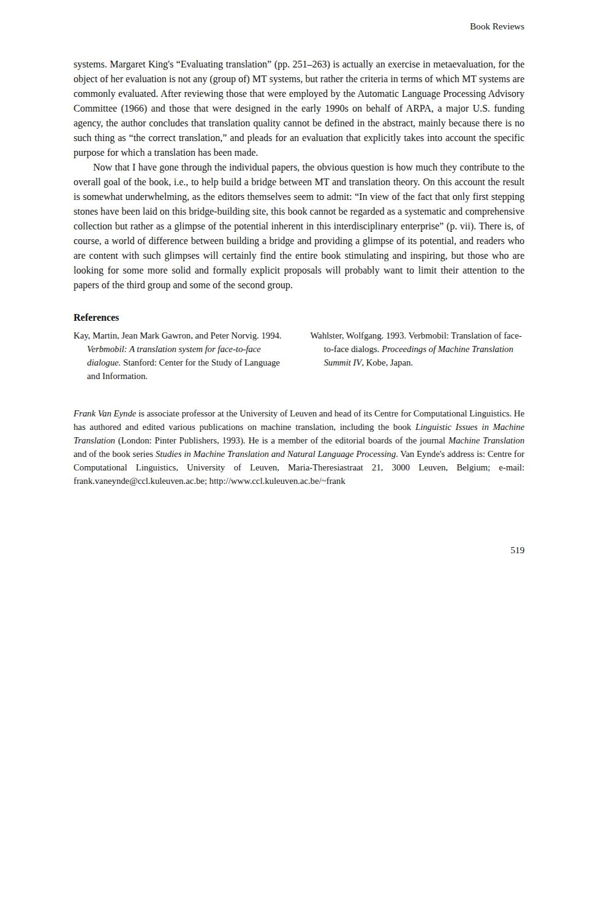Book Reviews
systems. Margaret King's “Evaluating translation” (pp. 251–263) is actually an exercise in metaevaluation, for the object of her evaluation is not any (group of) MT systems, but rather the criteria in terms of which MT systems are commonly evaluated. After reviewing those that were employed by the Automatic Language Processing Advisory Committee (1966) and those that were designed in the early 1990s on behalf of ARPA, a major U.S. funding agency, the author concludes that translation quality cannot be defined in the abstract, mainly because there is no such thing as “the correct translation,” and pleads for an evaluation that explicitly takes into account the specific purpose for which a translation has been made.
Now that I have gone through the individual papers, the obvious question is how much they contribute to the overall goal of the book, i.e., to help build a bridge between MT and translation theory. On this account the result is somewhat underwhelming, as the editors themselves seem to admit: “In view of the fact that only first stepping stones have been laid on this bridge-building site, this book cannot be regarded as a systematic and comprehensive collection but rather as a glimpse of the potential inherent in this interdisciplinary enterprise” (p. vii). There is, of course, a world of difference between building a bridge and providing a glimpse of its potential, and readers who are content with such glimpses will certainly find the entire book stimulating and inspiring, but those who are looking for some more solid and formally explicit proposals will probably want to limit their attention to the papers of the third group and some of the second group.
References
Kay, Martin, Jean Mark Gawron, and Peter Norvig. 1994. Verbmobil: A translation system for face-to-face dialogue. Stanford: Center for the Study of Language and Information.
Wahlster, Wolfgang. 1993. Verbmobil: Translation of face-to-face dialogs. Proceedings of Machine Translation Summit IV, Kobe, Japan.
Frank Van Eynde is associate professor at the University of Leuven and head of its Centre for Computational Linguistics. He has authored and edited various publications on machine translation, including the book Linguistic Issues in Machine Translation (London: Pinter Publishers, 1993). He is a member of the editorial boards of the journal Machine Translation and of the book series Studies in Machine Translation and Natural Language Processing. Van Eynde's address is: Centre for Computational Linguistics, University of Leuven, Maria-Theresiastraat 21, 3000 Leuven, Belgium; e-mail: frank.vaneynde@ccl.kuleuven.ac.be; http://www.ccl.kuleuven.ac.be/~frank
519